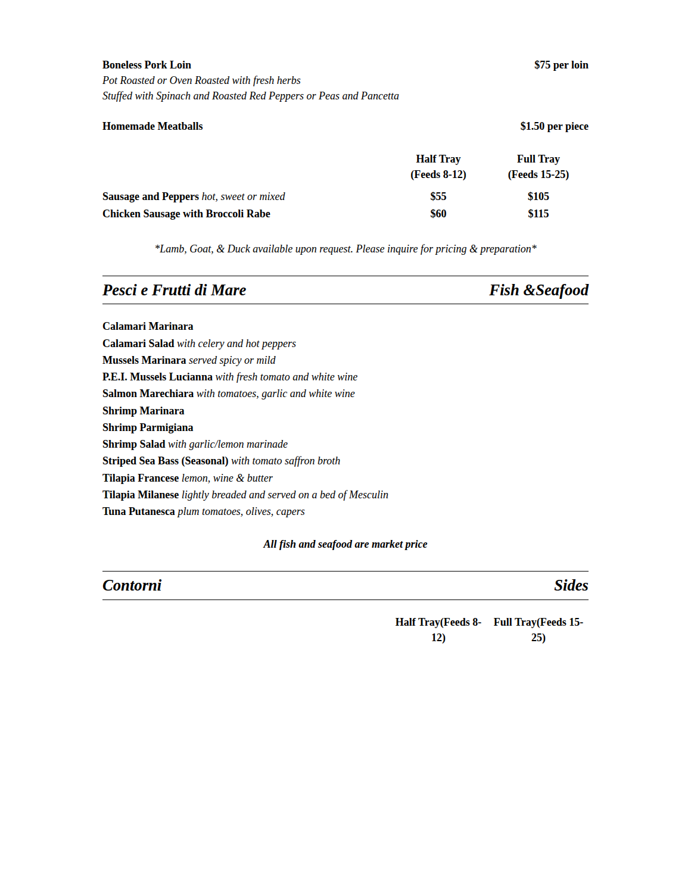Boneless Pork Loin $75 per loin
Pot Roasted or Oven Roasted with fresh herbs
Stuffed with Spinach and Roasted Red Peppers or Peas and Pancetta
Homemade Meatballs $1.50 per piece
Half Tray(Feeds 8-12)
Full Tray(Feeds 15-25)
Sausage and Peppers hot, sweet or mixed $55 $105
Chicken Sausage with Broccoli Rabe $60 $115
*Lamb, Goat, & Duck available upon request. Please inquire for pricing & preparation*
Pesci e Frutti di Mare Fish &Seafood
Calamari Marinara
Calamari Salad with celery and hot peppers
Mussels Marinara served spicy or mild
P.E.I. Mussels Lucianna with fresh tomato and white wine
Salmon Marechiara with tomatoes, garlic and white wine
Shrimp Marinara
Shrimp Parmigiana
Shrimp Salad with garlic/lemon marinade
Striped Sea Bass (Seasonal) with tomato saffron broth
Tilapia Francese lemon, wine & butter
Tilapia Milanese lightly breaded and served on a bed of Mesculin
Tuna Putanesca plum tomatoes, olives, capers
All fish and seafood are market price
Contorni Sides
Half Tray(Feeds 8-12)
Full Tray(Feeds 15-25)